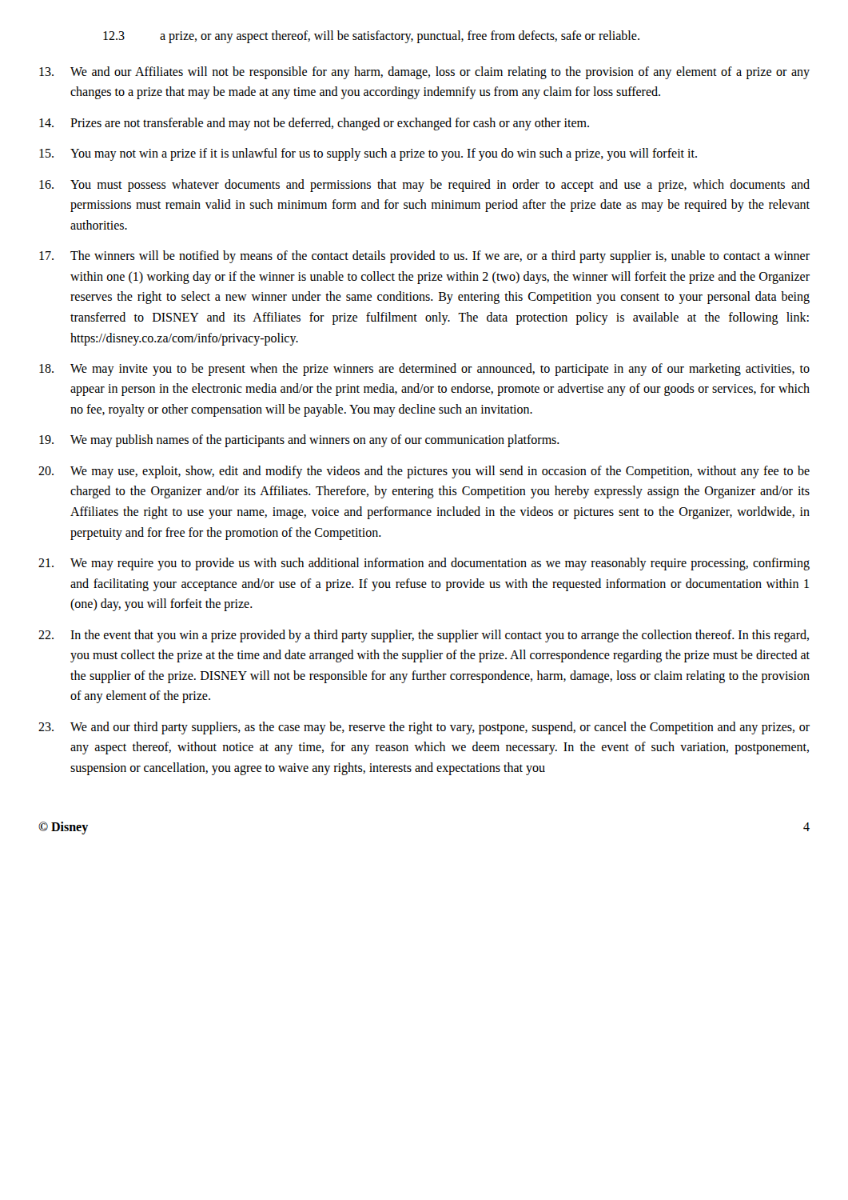12.3
a prize, or any aspect thereof, will be satisfactory, punctual, free from defects, safe or reliable.
We and our Affiliates will not be responsible for any harm, damage, loss or claim relating to the provision of any element of a prize or any changes to a prize that may be made at any time and you accordingy indemnify us from any claim for loss suffered.
Prizes are not transferable and may not be deferred, changed or exchanged for cash or any other item.
You may not win a prize if it is unlawful for us to supply such a prize to you. If you do win such a prize, you will forfeit it.
You must possess whatever documents and permissions that may be required in order to accept and use a prize, which documents and permissions must remain valid in such minimum form and for such minimum period after the prize date as may be required by the relevant authorities.
The winners will be notified by means of the contact details provided to us. If we are, or a third party supplier is, unable to contact a winner within one (1) working day or if the winner is unable to collect the prize within 2 (two) days, the winner will forfeit the prize and the Organizer reserves the right to select a new winner under the same conditions. By entering this Competition you consent to your personal data being transferred to DISNEY and its Affiliates for prize fulfilment only. The data protection policy is available at the following link: https://disney.co.za/com/info/privacy-policy.
We may invite you to be present when the prize winners are determined or announced, to participate in any of our marketing activities, to appear in person in the electronic media and/or the print media, and/or to endorse, promote or advertise any of our goods or services, for which no fee, royalty or other compensation will be payable. You may decline such an invitation.
We may publish names of the participants and winners on any of our communication platforms.
We may use, exploit, show, edit and modify the videos and the pictures you will send in occasion of the Competition, without any fee to be charged to the Organizer and/or its Affiliates. Therefore, by entering this Competition you hereby expressly assign the Organizer and/or its Affiliates the right to use your name, image, voice and performance included in the videos or pictures sent to the Organizer, worldwide, in perpetuity and for free for the promotion of the Competition.
We may require you to provide us with such additional information and documentation as we may reasonably require processing, confirming and facilitating your acceptance and/or use of a prize. If you refuse to provide us with the requested information or documentation within 1 (one) day, you will forfeit the prize.
In the event that you win a prize provided by a third party supplier, the supplier will contact you to arrange the collection thereof. In this regard, you must collect the prize at the time and date arranged with the supplier of the prize. All correspondence regarding the prize must be directed at the supplier of the prize. DISNEY will not be responsible for any further correspondence, harm, damage, loss or claim relating to the provision of any element of the prize.
We and our third party suppliers, as the case may be, reserve the right to vary, postpone, suspend, or cancel the Competition and any prizes, or any aspect thereof, without notice at any time, for any reason which we deem necessary. In the event of such variation, postponement, suspension or cancellation, you agree to waive any rights, interests and expectations that you
© Disney 4